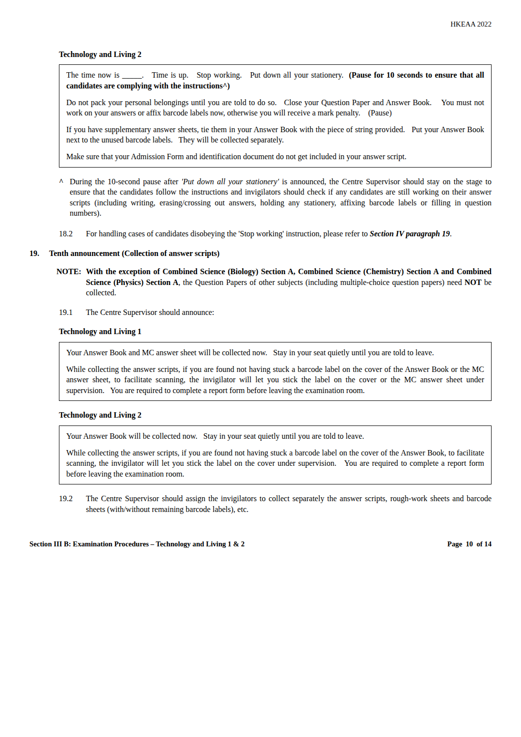HKEAA 2022
Technology and Living 2
The time now is _____. Time is up. Stop working. Put down all your stationery. (Pause for 10 seconds to ensure that all candidates are complying with the instructions^)
Do not pack your personal belongings until you are told to do so. Close your Question Paper and Answer Book. You must not work on your answers or affix barcode labels now, otherwise you will receive a mark penalty. (Pause)
If you have supplementary answer sheets, tie them in your Answer Book with the piece of string provided. Put your Answer Book next to the unused barcode labels. They will be collected separately.
Make sure that your Admission Form and identification document do not get included in your answer script.
^ During the 10-second pause after 'Put down all your stationery' is announced, the Centre Supervisor should stay on the stage to ensure that the candidates follow the instructions and invigilators should check if any candidates are still working on their answer scripts (including writing, erasing/crossing out answers, holding any stationery, affixing barcode labels or filling in question numbers).
18.2
For handling cases of candidates disobeying the 'Stop working' instruction, please refer to Section IV paragraph 19.
19.
Tenth announcement (Collection of answer scripts)
NOTE:
With the exception of Combined Science (Biology) Section A, Combined Science (Chemistry) Section A and Combined Science (Physics) Section A, the Question Papers of other subjects (including multiple-choice question papers) need NOT be collected.
19.1
The Centre Supervisor should announce:
Technology and Living 1
Your Answer Book and MC answer sheet will be collected now. Stay in your seat quietly until you are told to leave.
While collecting the answer scripts, if you are found not having stuck a barcode label on the cover of the Answer Book or the MC answer sheet, to facilitate scanning, the invigilator will let you stick the label on the cover or the MC answer sheet under supervision. You are required to complete a report form before leaving the examination room.
Technology and Living 2
Your Answer Book will be collected now. Stay in your seat quietly until you are told to leave.
While collecting the answer scripts, if you are found not having stuck a barcode label on the cover of the Answer Book, to facilitate scanning, the invigilator will let you stick the label on the cover under supervision. You are required to complete a report form before leaving the examination room.
19.2
The Centre Supervisor should assign the invigilators to collect separately the answer scripts, rough-work sheets and barcode sheets (with/without remaining barcode labels), etc.
Section III B: Examination Procedures – Technology and Living 1 & 2
Page 10 of 14